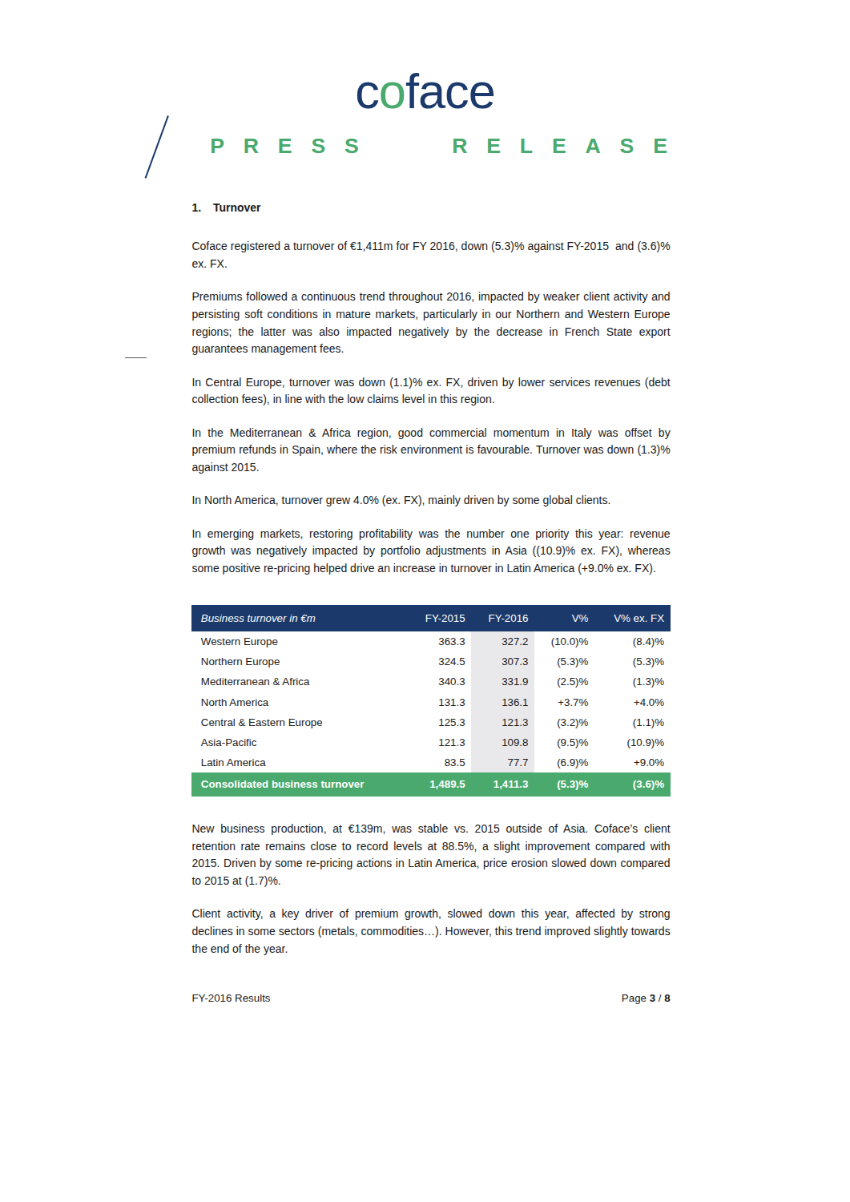coface
PRESS RELEASE
1. Turnover
Coface registered a turnover of €1,411m for FY 2016, down (5.3)% against FY-2015 and (3.6)% ex. FX.
Premiums followed a continuous trend throughout 2016, impacted by weaker client activity and persisting soft conditions in mature markets, particularly in our Northern and Western Europe regions; the latter was also impacted negatively by the decrease in French State export guarantees management fees.
In Central Europe, turnover was down (1.1)% ex. FX, driven by lower services revenues (debt collection fees), in line with the low claims level in this region.
In the Mediterranean & Africa region, good commercial momentum in Italy was offset by premium refunds in Spain, where the risk environment is favourable. Turnover was down (1.3)% against 2015.
In North America, turnover grew 4.0% (ex. FX), mainly driven by some global clients.
In emerging markets, restoring profitability was the number one priority this year: revenue growth was negatively impacted by portfolio adjustments in Asia ((10.9)% ex. FX), whereas some positive re-pricing helped drive an increase in turnover in Latin America (+9.0% ex. FX).
| Business turnover in €m | FY-2015 | FY-2016 | V% | V% ex. FX |
| --- | --- | --- | --- | --- |
| Western Europe | 363.3 | 327.2 | (10.0)% | (8.4)% |
| Northern Europe | 324.5 | 307.3 | (5.3)% | (5.3)% |
| Mediterranean & Africa | 340.3 | 331.9 | (2.5)% | (1.3)% |
| North America | 131.3 | 136.1 | +3.7% | +4.0% |
| Central & Eastern Europe | 125.3 | 121.3 | (3.2)% | (1.1)% |
| Asia-Pacific | 121.3 | 109.8 | (9.5)% | (10.9)% |
| Latin America | 83.5 | 77.7 | (6.9)% | +9.0% |
| Consolidated business turnover | 1,489.5 | 1,411.3 | (5.3)% | (3.6)% |
New business production, at €139m, was stable vs. 2015 outside of Asia. Coface’s client retention rate remains close to record levels at 88.5%, a slight improvement compared with 2015. Driven by some re-pricing actions in Latin America, price erosion slowed down compared to 2015 at (1.7)%.
Client activity, a key driver of premium growth, slowed down this year, affected by strong declines in some sectors (metals, commodities…). However, this trend improved slightly towards the end of the year.
FY-2016 Results
Page 3 / 8